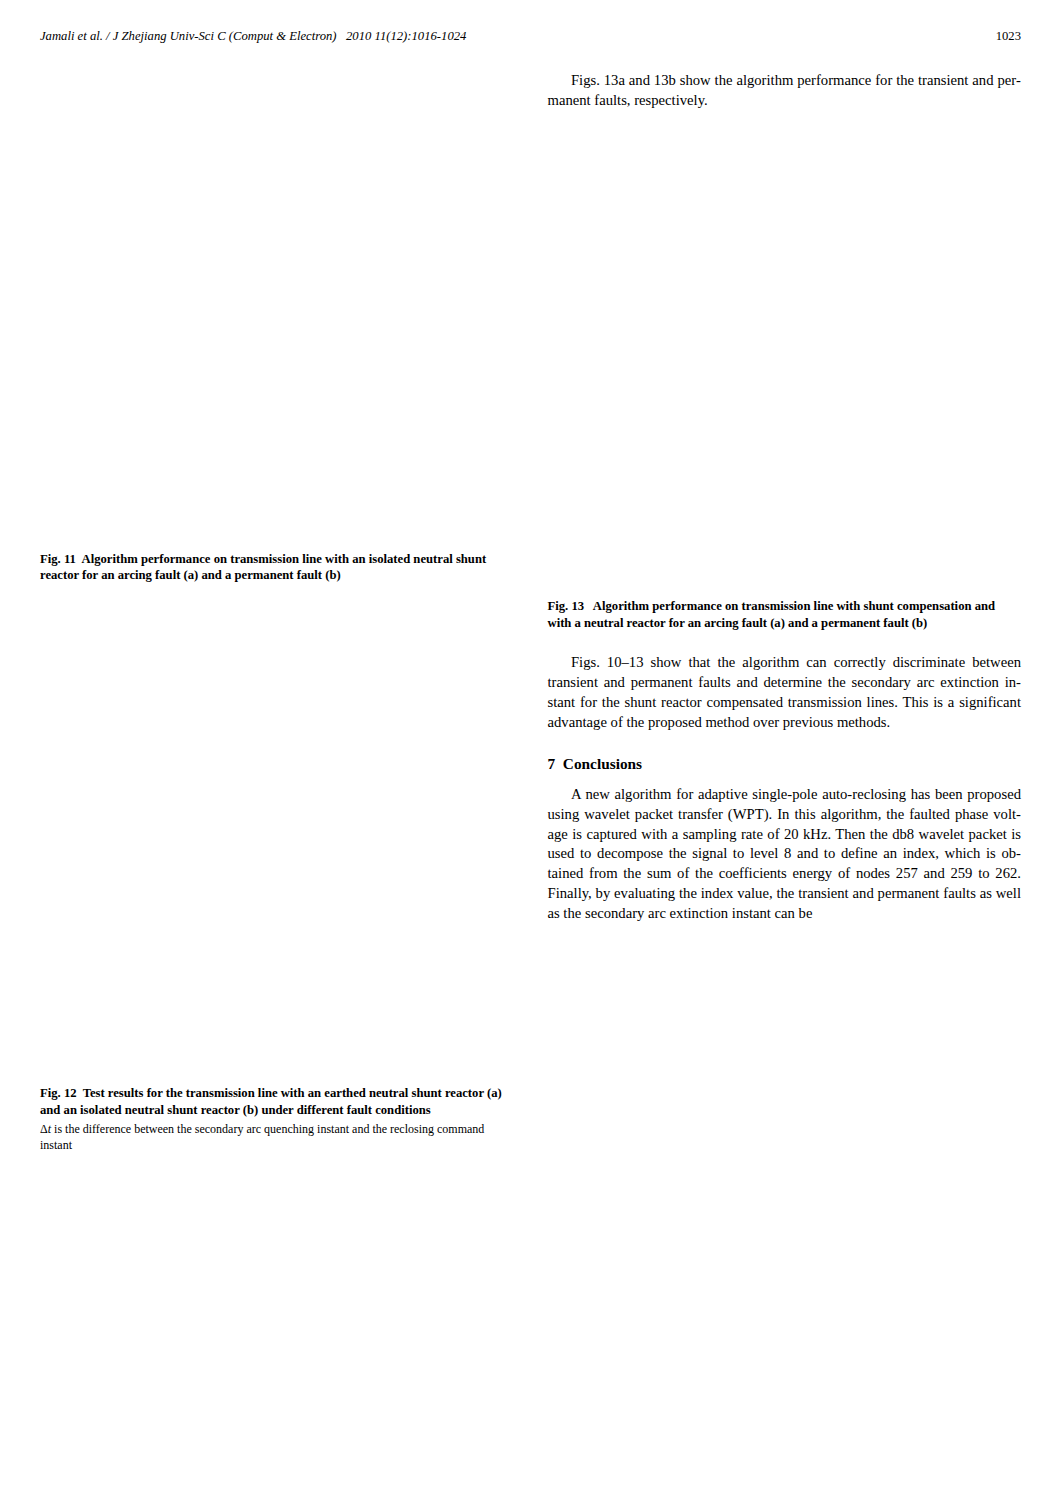Jamali et al. / J Zhejiang Univ-Sci C (Comput & Electron) 2010 11(12):1016-1024 1023
Fig. 11 Algorithm performance on transmission line with an isolated neutral shunt reactor for an arcing fault (a) and a permanent fault (b)
Fig. 12 Test results for the transmission line with an earthed neutral shunt reactor (a) and an isolated neutral shunt reactor (b) under different fault conditions
Δt is the difference between the secondary arc quenching instant and the reclosing command instant
Figs. 13a and 13b show the algorithm performance for the transient and permanent faults, respectively.
Fig. 13 Algorithm performance on transmission line with shunt compensation and with a neutral reactor for an arcing fault (a) and a permanent fault (b)
Figs. 10–13 show that the algorithm can correctly discriminate between transient and permanent faults and determine the secondary arc extinction instant for the shunt reactor compensated transmission lines. This is a significant advantage of the proposed method over previous methods.
7 Conclusions
A new algorithm for adaptive single-pole auto-reclosing has been proposed using wavelet packet transfer (WPT). In this algorithm, the faulted phase voltage is captured with a sampling rate of 20 kHz. Then the db8 wavelet packet is used to decompose the signal to level 8 and to define an index, which is obtained from the sum of the coefficients energy of nodes 257 and 259 to 262. Finally, by evaluating the index value, the transient and permanent faults as well as the secondary arc extinction instant can be